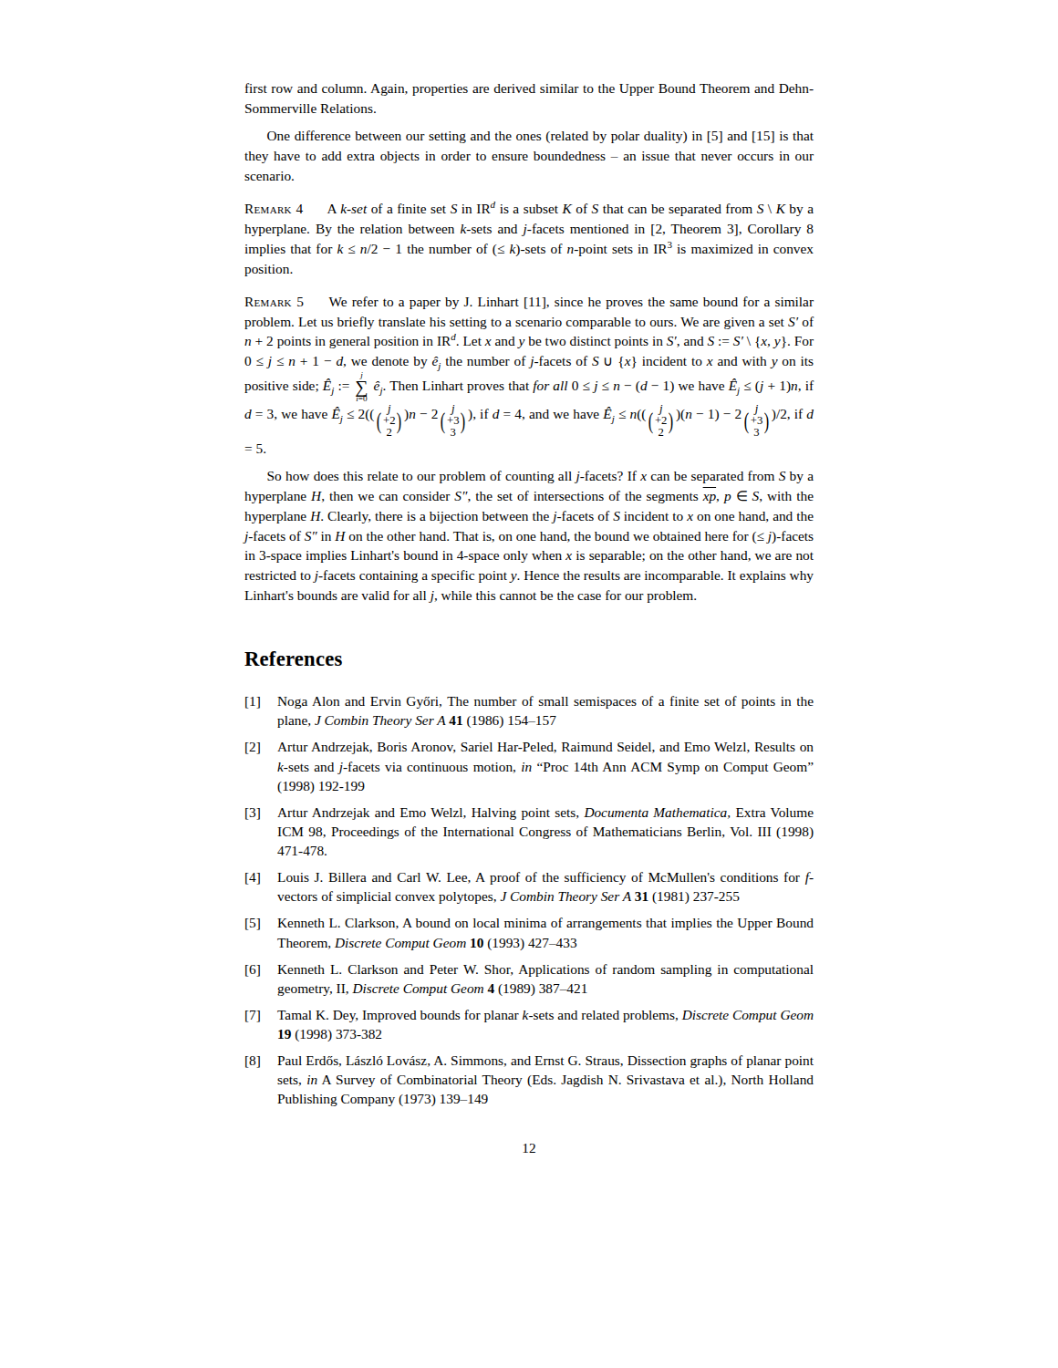first row and column. Again, properties are derived similar to the Upper Bound Theorem and Dehn-Sommerville Relations.
One difference between our setting and the ones (related by polar duality) in [5] and [15] is that they have to add extra objects in order to ensure boundedness – an issue that never occurs in our scenario.
Remark 4 A k-set of a finite set S in IRd is a subset K of S that can be separated from S \ K by a hyperplane. By the relation between k-sets and j-facets mentioned in [2, Theorem 3], Corollary 8 implies that for k ≤ n/2 − 1 the number of (≤ k)-sets of n-point sets in IR3 is maximized in convex position.
Remark 5 We refer to a paper by J. Linhart [11], since he proves the same bound for a similar problem. Let us briefly translate his setting to a scenario comparable to ours. We are given a set S′ of n + 2 points in general position in IRd. Let x and y be two distinct points in S′, and S := S′ \ {x, y}. For 0 ≤ j ≤ n + 1 − d, we denote by êj the number of j-facets of S ∪ {x} incident to x and with y on its positive side; Êj := j∑i=0 êj. Then Linhart proves that for all 0 ≤ j ≤ n − (d − 1) we have Êj ≤ (j + 1)n, if d = 3, we have Êj ≤ 2(((j+22))n − 2(j+33)), if d = 4, and we have Êj ≤ n(((j+22))(n − 1) − 2(j+33))/2, if d = 5.
So how does this relate to our problem of counting all j-facets? If x can be separated from S by a hyperplane H, then we can consider S″, the set of intersections of the segments xp, p ∈ S, with the hyperplane H. Clearly, there is a bijection between the j-facets of S incident to x on one hand, and the j-facets of S″ in H on the other hand. That is, on one hand, the bound we obtained here for (≤ j)-facets in 3-space implies Linhart's bound in 4-space only when x is separable; on the other hand, we are not restricted to j-facets containing a specific point y. Hence the results are incomparable. It explains why Linhart's bounds are valid for all j, while this cannot be the case for our problem.
References
[1] Noga Alon and Ervin Győri, The number of small semispaces of a finite set of points in the plane, J Combin Theory Ser A 41 (1986) 154–157
[2] Artur Andrzejak, Boris Aronov, Sariel Har-Peled, Raimund Seidel, and Emo Welzl, Results on k-sets and j-facets via continuous motion, in “Proc 14th Ann ACM Symp on Comput Geom” (1998) 192-199
[3] Artur Andrzejak and Emo Welzl, Halving point sets, Documenta Mathematica, Extra Volume ICM 98, Proceedings of the International Congress of Mathematicians Berlin, Vol. III (1998) 471-478.
[4] Louis J. Billera and Carl W. Lee, A proof of the sufficiency of McMullen's conditions for f-vectors of simplicial convex polytopes, J Combin Theory Ser A 31 (1981) 237-255
[5] Kenneth L. Clarkson, A bound on local minima of arrangements that implies the Upper Bound Theorem, Discrete Comput Geom 10 (1993) 427–433
[6] Kenneth L. Clarkson and Peter W. Shor, Applications of random sampling in computational geometry, II, Discrete Comput Geom 4 (1989) 387–421
[7] Tamal K. Dey, Improved bounds for planar k-sets and related problems, Discrete Comput Geom 19 (1998) 373-382
[8] Paul Erdős, László Lovász, A. Simmons, and Ernst G. Straus, Dissection graphs of planar point sets, in A Survey of Combinatorial Theory (Eds. Jagdish N. Srivastava et al.), North Holland Publishing Company (1973) 139–149
12